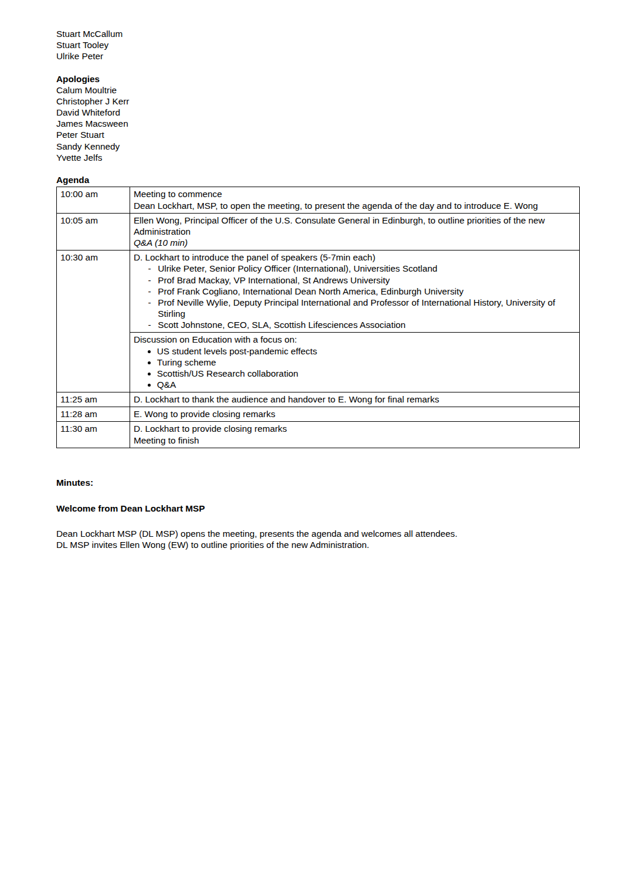Stuart McCallum
Stuart Tooley
Ulrike Peter
Apologies
Calum Moultrie
Christopher J Kerr
David Whiteford
James Macsween
Peter Stuart
Sandy Kennedy
Yvette Jelfs
Agenda
| 10:00 am | Meeting to commence Dean Lockhart, MSP, to open the meeting, to present the agenda of the day and to introduce E. Wong |
| 10:05 am | Ellen Wong, Principal Officer of the U.S. Consulate General in Edinburgh, to outline priorities of the new Administration Q&A (10 min) |
| 10:30 am | D. Lockhart to introduce the panel of speakers (5-7min each) Ulrike Peter, Senior Policy Officer (International), Universities Scotland Prof Brad Mackay, VP International, St Andrews University Prof Frank Cogliano, International Dean North America, Edinburgh University Prof Neville Wylie, Deputy Principal International and Professor of International History, University of Stirling Scott Johnstone, CEO, SLA, Scottish Lifesciences Association |
| Discussion on Education with a focus on: US student levels post-pandemic effects Turing scheme Scottish/US Research collaboration Q&A |
| 11:25 am | D. Lockhart to thank the audience and handover to E. Wong for final remarks |
| 11:28 am | E. Wong to provide closing remarks |
| 11:30 am | D. Lockhart to provide closing remarks Meeting to finish |
Minutes:
Welcome from Dean Lockhart MSP
Dean Lockhart MSP (DL MSP) opens the meeting, presents the agenda and welcomes all attendees.
DL MSP invites Ellen Wong (EW) to outline priorities of the new Administration.